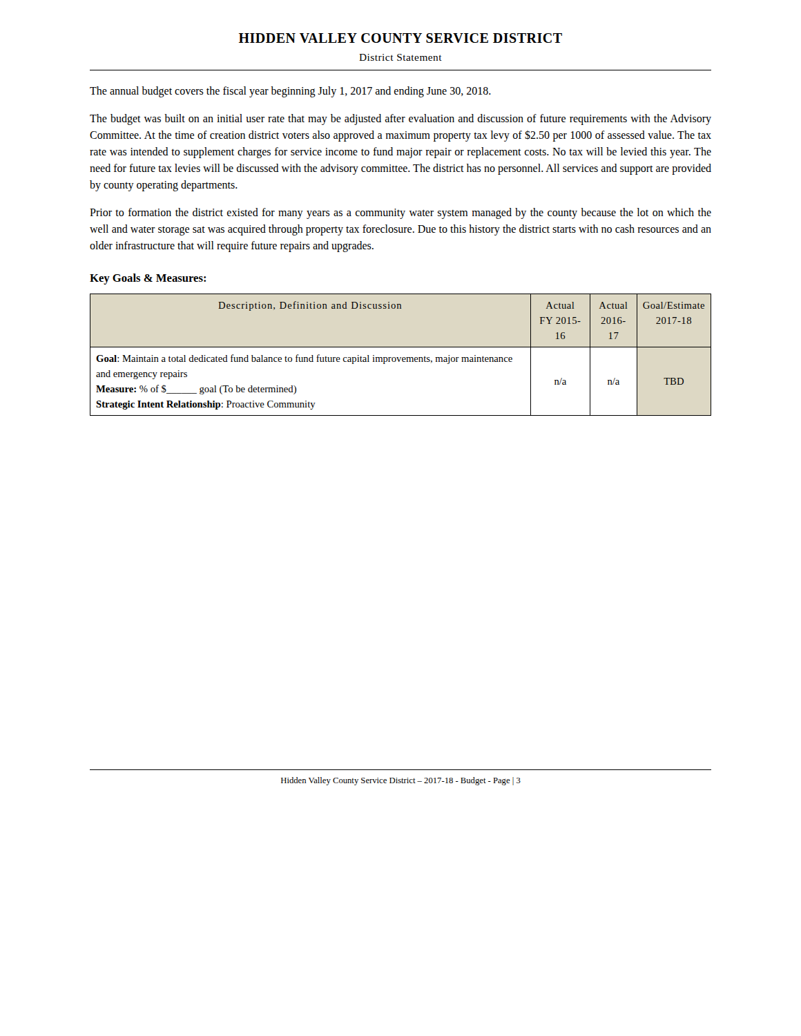HIDDEN VALLEY COUNTY SERVICE DISTRICT
District Statement
The annual budget covers the fiscal year beginning July 1, 2017 and ending June 30, 2018.
The budget was built on an initial user rate that may be adjusted after evaluation and discussion of future requirements with the Advisory Committee. At the time of creation district voters also approved a maximum property tax levy of $2.50 per 1000 of assessed value. The tax rate was intended to supplement charges for service income to fund major repair or replacement costs. No tax will be levied this year. The need for future tax levies will be discussed with the advisory committee. The district has no personnel. All services and support are provided by county operating departments.
Prior to formation the district existed for many years as a community water system managed by the county because the lot on which the well and water storage sat was acquired through property tax foreclosure. Due to this history the district starts with no cash resources and an older infrastructure that will require future repairs and upgrades.
Key Goals & Measures:
| Description, Definition and Discussion | Actual FY 2015-16 | Actual 2016-17 | Goal/Estimate 2017-18 |
| --- | --- | --- | --- |
| Goal : Maintain a total dedicated fund balance to fund future capital improvements, major maintenance and emergency repairs Measure: % of $______ goal (To be determined) Strategic Intent Relationship : Proactive Community | n/a | n/a | TBD |
Hidden Valley County Service District – 2017-18 - Budget - Page | 3